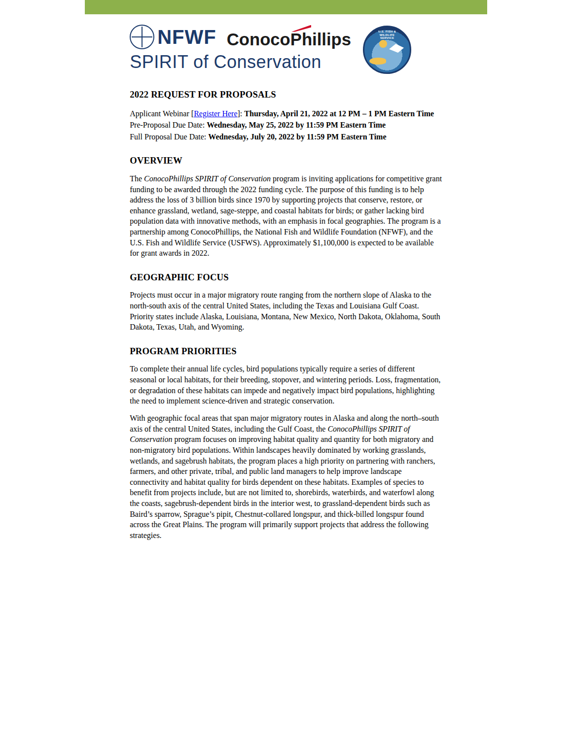NFWF
ConocoPhillips
SPIRIT of Conservation
U.S. FISH &
WILDLIFE
SERVICE
2022 REQUEST FOR PROPOSALS
Applicant Webinar [Register Here]: Thursday, April 21, 2022 at 12 PM – 1 PM Eastern Time
Pre-Proposal Due Date: Wednesday, May 25, 2022 by 11:59 PM Eastern Time
Full Proposal Due Date: Wednesday, July 20, 2022 by 11:59 PM Eastern Time
OVERVIEW
The ConocoPhillips SPIRIT of Conservation program is inviting applications for competitive grant funding to be awarded through the 2022 funding cycle. The purpose of this funding is to help address the loss of 3 billion birds since 1970 by supporting projects that conserve, restore, or enhance grassland, wetland, sage-steppe, and coastal habitats for birds; or gather lacking bird population data with innovative methods, with an emphasis in focal geographies. The program is a partnership among ConocoPhillips, the National Fish and Wildlife Foundation (NFWF), and the U.S. Fish and Wildlife Service (USFWS). Approximately $1,100,000 is expected to be available for grant awards in 2022.
GEOGRAPHIC FOCUS
Projects must occur in a major migratory route ranging from the northern slope of Alaska to the north-south axis of the central United States, including the Texas and Louisiana Gulf Coast. Priority states include Alaska, Louisiana, Montana, New Mexico, North Dakota, Oklahoma, South Dakota, Texas, Utah, and Wyoming.
PROGRAM PRIORITIES
To complete their annual life cycles, bird populations typically require a series of different seasonal or local habitats, for their breeding, stopover, and wintering periods. Loss, fragmentation, or degradation of these habitats can impede and negatively impact bird populations, highlighting the need to implement science-driven and strategic conservation.
With geographic focal areas that span major migratory routes in Alaska and along the north–south axis of the central United States, including the Gulf Coast, the ConocoPhillips SPIRIT of Conservation program focuses on improving habitat quality and quantity for both migratory and non-migratory bird populations. Within landscapes heavily dominated by working grasslands, wetlands, and sagebrush habitats, the program places a high priority on partnering with ranchers, farmers, and other private, tribal, and public land managers to help improve landscape connectivity and habitat quality for birds dependent on these habitats. Examples of species to benefit from projects include, but are not limited to, shorebirds, waterbirds, and waterfowl along the coasts, sagebrush-dependent birds in the interior west, to grassland-dependent birds such as Baird’s sparrow, Sprague’s pipit, Chestnut-collared longspur, and thick-billed longspur found across the Great Plains. The program will primarily support projects that address the following strategies.